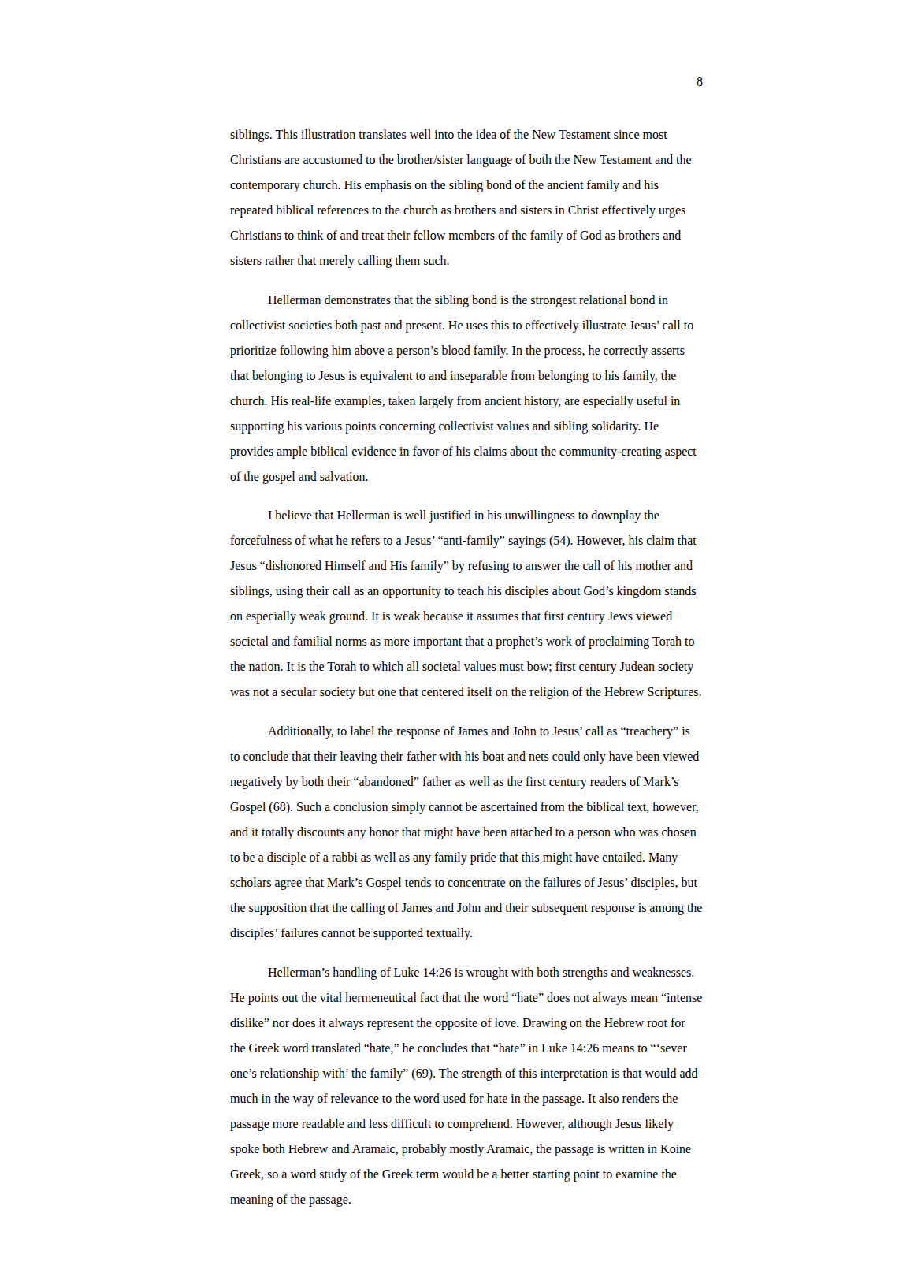8
siblings. This illustration translates well into the idea of the New Testament since most Christians are accustomed to the brother/sister language of both the New Testament and the contemporary church. His emphasis on the sibling bond of the ancient family and his repeated biblical references to the church as brothers and sisters in Christ effectively urges Christians to think of and treat their fellow members of the family of God as brothers and sisters rather that merely calling them such.
Hellerman demonstrates that the sibling bond is the strongest relational bond in collectivist societies both past and present. He uses this to effectively illustrate Jesus’ call to prioritize following him above a person’s blood family. In the process, he correctly asserts that belonging to Jesus is equivalent to and inseparable from belonging to his family, the church. His real-life examples, taken largely from ancient history, are especially useful in supporting his various points concerning collectivist values and sibling solidarity. He provides ample biblical evidence in favor of his claims about the community-creating aspect of the gospel and salvation.
I believe that Hellerman is well justified in his unwillingness to downplay the forcefulness of what he refers to a Jesus’ “anti-family” sayings (54). However, his claim that Jesus “dishonored Himself and His family” by refusing to answer the call of his mother and siblings, using their call as an opportunity to teach his disciples about God’s kingdom stands on especially weak ground. It is weak because it assumes that first century Jews viewed societal and familial norms as more important that a prophet’s work of proclaiming Torah to the nation. It is the Torah to which all societal values must bow; first century Judean society was not a secular society but one that centered itself on the religion of the Hebrew Scriptures.
Additionally, to label the response of James and John to Jesus’ call as “treachery” is to conclude that their leaving their father with his boat and nets could only have been viewed negatively by both their “abandoned” father as well as the first century readers of Mark’s Gospel (68). Such a conclusion simply cannot be ascertained from the biblical text, however, and it totally discounts any honor that might have been attached to a person who was chosen to be a disciple of a rabbi as well as any family pride that this might have entailed. Many scholars agree that Mark’s Gospel tends to concentrate on the failures of Jesus’ disciples, but the supposition that the calling of James and John and their subsequent response is among the disciples’ failures cannot be supported textually.
Hellerman’s handling of Luke 14:26 is wrought with both strengths and weaknesses. He points out the vital hermeneutical fact that the word “hate” does not always mean “intense dislike” nor does it always represent the opposite of love. Drawing on the Hebrew root for the Greek word translated “hate,” he concludes that “hate” in Luke 14:26 means to “‘sever one’s relationship with’ the family” (69). The strength of this interpretation is that would add much in the way of relevance to the word used for hate in the passage. It also renders the passage more readable and less difficult to comprehend. However, although Jesus likely spoke both Hebrew and Aramaic, probably mostly Aramaic, the passage is written in Koine Greek, so a word study of the Greek term would be a better starting point to examine the meaning of the passage.